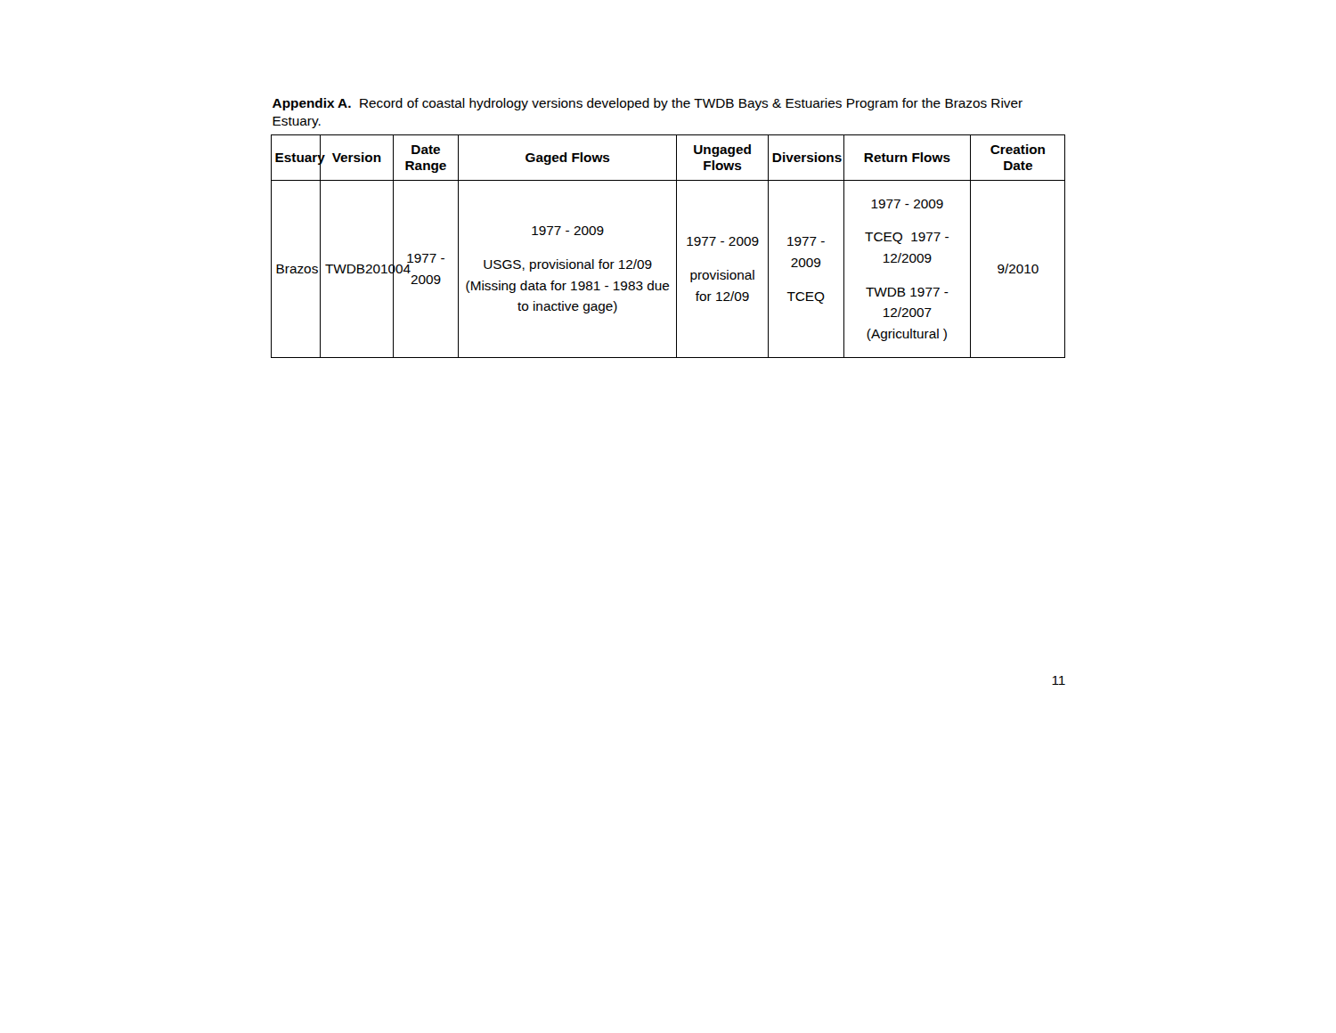Appendix A. Record of coastal hydrology versions developed by the TWDB Bays & Estuaries Program for the Brazos River Estuary.
| Estuary | Version | Date Range | Gaged Flows | Ungaged Flows | Diversions | Return Flows | Creation Date |
| --- | --- | --- | --- | --- | --- | --- | --- |
| Brazos | TWDB201004 | 1977 - 2009 | 1977 - 2009 USGS, provisional for 12/09 (Missing data for 1981 - 1983 due to inactive gage) | 1977 - 2009 provisional for 12/09 | 1977 - 2009 TCEQ | 1977 - 2009 TCEQ 1977 - 12/2009 TWDB 1977 - 12/2007 (Agricultural ) | 9/2010 |
11